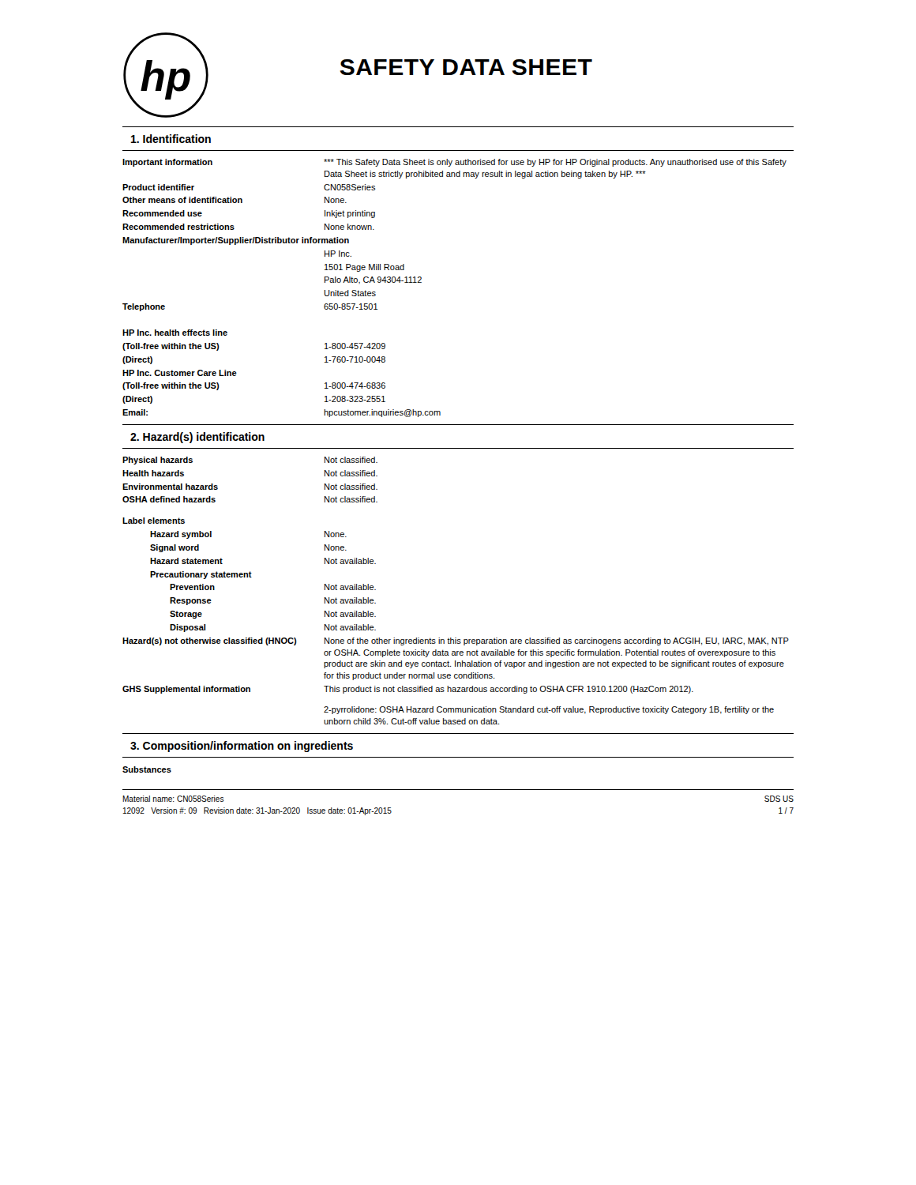hp
SAFETY DATA SHEET
1. Identification
| Important information | *** This Safety Data Sheet is only authorised for use by HP for HP Original products. Any unauthorised use of this Safety Data Sheet is strictly prohibited and may result in legal action being taken by HP. *** |
| Product identifier | CN058Series |
| Other means of identification | None. |
| Recommended use | Inkjet printing |
| Recommended restrictions | None known. |
| Manufacturer/Importer/Supplier/Distributor information |
| | HP Inc. |
| | 1501 Page Mill Road |
| | Palo Alto, CA 94304-1112 |
| | United States |
| Telephone | 650-857-1501 |
| HP Inc. health effects line | |
| (Toll-free within the US) | 1-800-457-4209 |
| (Direct) | 1-760-710-0048 |
| HP Inc. Customer Care Line | |
| (Toll-free within the US) | 1-800-474-6836 |
| (Direct) | 1-208-323-2551 |
| Email: | hpcustomer.inquiries@hp.com |
2. Hazard(s) identification
| Physical hazards | Not classified. |
| Health hazards | Not classified. |
| Environmental hazards | Not classified. |
| OSHA defined hazards | Not classified. |
| Label elements | |
| Hazard symbol | None. |
| Signal word | None. |
| Hazard statement | Not available. |
| Precautionary statement | |
| Prevention | Not available. |
| Response | Not available. |
| Storage | Not available. |
| Disposal | Not available. |
| Hazard(s) not otherwise classified (HNOC) | None of the other ingredients in this preparation are classified as carcinogens according to ACGIH, EU, IARC, MAK, NTP or OSHA. Complete toxicity data are not available for this specific formulation. Potential routes of overexposure to this product are skin and eye contact. Inhalation of vapor and ingestion are not expected to be significant routes of exposure for this product under normal use conditions. |
| GHS Supplemental information | This product is not classified as hazardous according to OSHA CFR 1910.1200 (HazCom 2012). |
| | 2-pyrrolidone: OSHA Hazard Communication Standard cut-off value, Reproductive toxicity Category 1B, fertility or the unborn child 3%. Cut-off value based on data. |
3. Composition/information on ingredients
Substances
Material name: CN058Series
12092 Version #: 09 Revision date: 31-Jan-2020 Issue date: 01-Apr-2015
SDS US
1 / 7